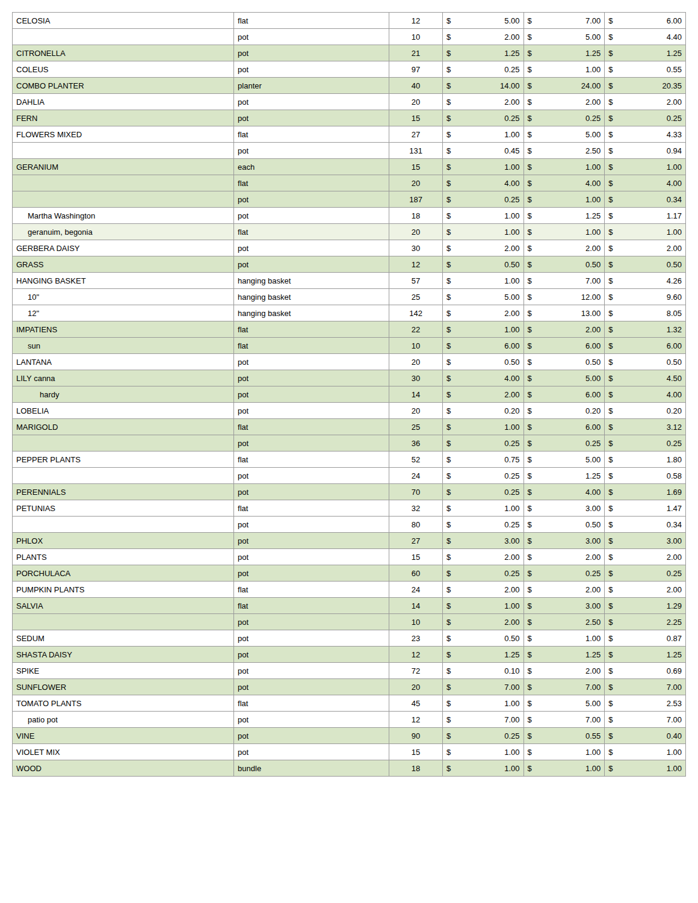| CELOSIA | flat | 12 | $ 5.00 | $ 7.00 | $ 6.00 |
| | pot | 10 | $ 2.00 | $ 5.00 | $ 4.40 |
| CITRONELLA | pot | 21 | $ 1.25 | $ 1.25 | $ 1.25 |
| COLEUS | pot | 97 | $ 0.25 | $ 1.00 | $ 0.55 |
| COMBO PLANTER | planter | 40 | $ 14.00 | $ 24.00 | $ 20.35 |
| DAHLIA | pot | 20 | $ 2.00 | $ 2.00 | $ 2.00 |
| FERN | pot | 15 | $ 0.25 | $ 0.25 | $ 0.25 |
| FLOWERS MIXED | flat | 27 | $ 1.00 | $ 5.00 | $ 4.33 |
| | pot | 131 | $ 0.45 | $ 2.50 | $ 0.94 |
| GERANIUM | each | 15 | $ 1.00 | $ 1.00 | $ 1.00 |
| | flat | 20 | $ 4.00 | $ 4.00 | $ 4.00 |
| | pot | 187 | $ 0.25 | $ 1.00 | $ 0.34 |
| Martha Washington | pot | 18 | $ 1.00 | $ 1.25 | $ 1.17 |
| geranuim, begonia | flat | 20 | $ 1.00 | $ 1.00 | $ 1.00 |
| GERBERA DAISY | pot | 30 | $ 2.00 | $ 2.00 | $ 2.00 |
| GRASS | pot | 12 | $ 0.50 | $ 0.50 | $ 0.50 |
| HANGING BASKET | hanging basket | 57 | $ 1.00 | $ 7.00 | $ 4.26 |
| 10" | hanging basket | 25 | $ 5.00 | $ 12.00 | $ 9.60 |
| 12" | hanging basket | 142 | $ 2.00 | $ 13.00 | $ 8.05 |
| IMPATIENS | flat | 22 | $ 1.00 | $ 2.00 | $ 1.32 |
| sun | flat | 10 | $ 6.00 | $ 6.00 | $ 6.00 |
| LANTANA | pot | 20 | $ 0.50 | $ 0.50 | $ 0.50 |
| LILY canna | pot | 30 | $ 4.00 | $ 5.00 | $ 4.50 |
| hardy | pot | 14 | $ 2.00 | $ 6.00 | $ 4.00 |
| LOBELIA | pot | 20 | $ 0.20 | $ 0.20 | $ 0.20 |
| MARIGOLD | flat | 25 | $ 1.00 | $ 6.00 | $ 3.12 |
| | pot | 36 | $ 0.25 | $ 0.25 | $ 0.25 |
| PEPPER PLANTS | flat | 52 | $ 0.75 | $ 5.00 | $ 1.80 |
| | pot | 24 | $ 0.25 | $ 1.25 | $ 0.58 |
| PERENNIALS | pot | 70 | $ 0.25 | $ 4.00 | $ 1.69 |
| PETUNIAS | flat | 32 | $ 1.00 | $ 3.00 | $ 1.47 |
| | pot | 80 | $ 0.25 | $ 0.50 | $ 0.34 |
| PHLOX | pot | 27 | $ 3.00 | $ 3.00 | $ 3.00 |
| PLANTS | pot | 15 | $ 2.00 | $ 2.00 | $ 2.00 |
| PORCHULACA | pot | 60 | $ 0.25 | $ 0.25 | $ 0.25 |
| PUMPKIN PLANTS | flat | 24 | $ 2.00 | $ 2.00 | $ 2.00 |
| SALVIA | flat | 14 | $ 1.00 | $ 3.00 | $ 1.29 |
| | pot | 10 | $ 2.00 | $ 2.50 | $ 2.25 |
| SEDUM | pot | 23 | $ 0.50 | $ 1.00 | $ 0.87 |
| SHASTA DAISY | pot | 12 | $ 1.25 | $ 1.25 | $ 1.25 |
| SPIKE | pot | 72 | $ 0.10 | $ 2.00 | $ 0.69 |
| SUNFLOWER | pot | 20 | $ 7.00 | $ 7.00 | $ 7.00 |
| TOMATO PLANTS | flat | 45 | $ 1.00 | $ 5.00 | $ 2.53 |
| patio pot | pot | 12 | $ 7.00 | $ 7.00 | $ 7.00 |
| VINE | pot | 90 | $ 0.25 | $ 0.55 | $ 0.40 |
| VIOLET MIX | pot | 15 | $ 1.00 | $ 1.00 | $ 1.00 |
| WOOD | bundle | 18 | $ 1.00 | $ 1.00 | $ 1.00 |